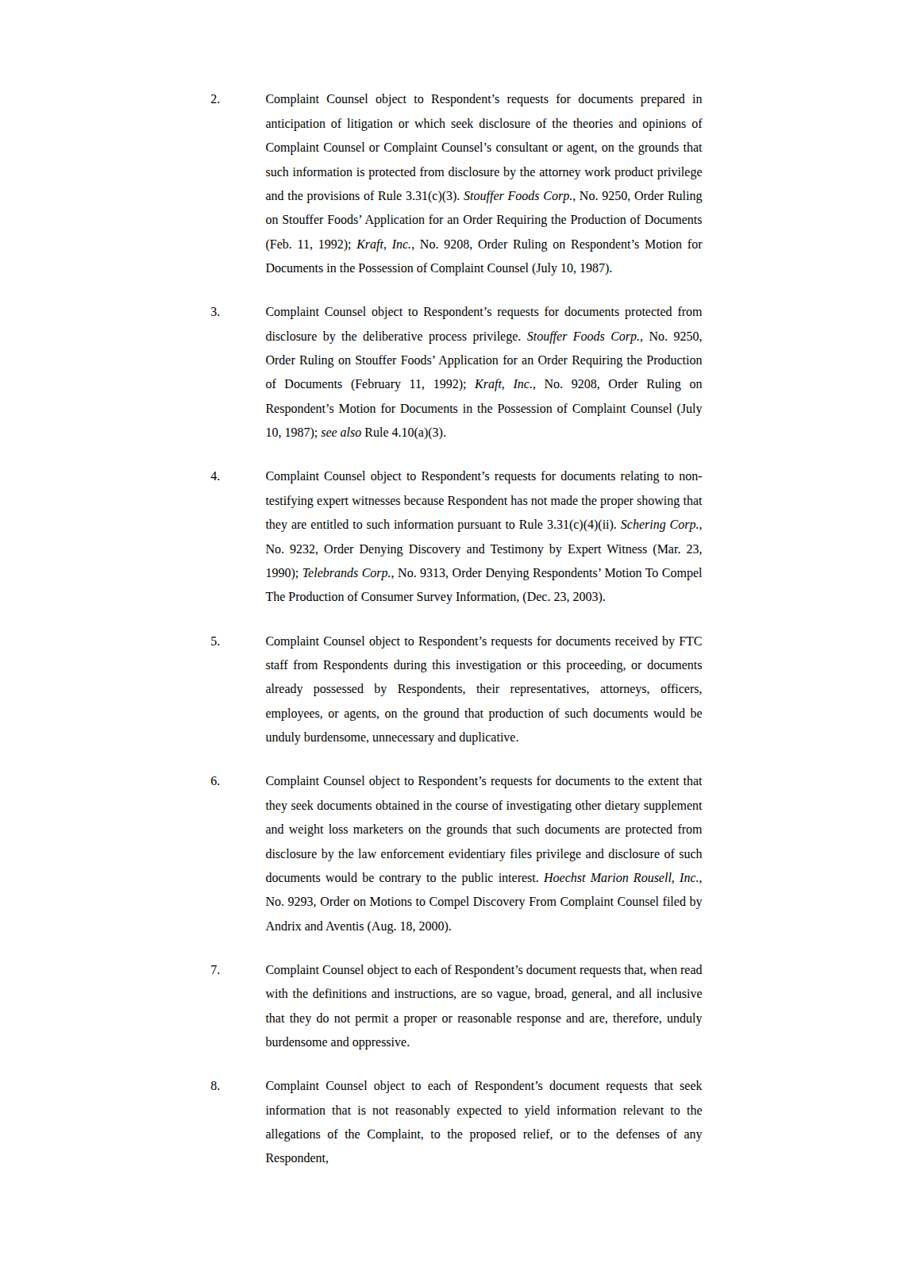2. Complaint Counsel object to Respondent’s requests for documents prepared in anticipation of litigation or which seek disclosure of the theories and opinions of Complaint Counsel or Complaint Counsel’s consultant or agent, on the grounds that such information is protected from disclosure by the attorney work product privilege and the provisions of Rule 3.31(c)(3). Stouffer Foods Corp., No. 9250, Order Ruling on Stouffer Foods’ Application for an Order Requiring the Production of Documents (Feb. 11, 1992); Kraft, Inc., No. 9208, Order Ruling on Respondent’s Motion for Documents in the Possession of Complaint Counsel (July 10, 1987).
3. Complaint Counsel object to Respondent’s requests for documents protected from disclosure by the deliberative process privilege. Stouffer Foods Corp., No. 9250, Order Ruling on Stouffer Foods’ Application for an Order Requiring the Production of Documents (February 11, 1992); Kraft, Inc., No. 9208, Order Ruling on Respondent’s Motion for Documents in the Possession of Complaint Counsel (July 10, 1987); see also Rule 4.10(a)(3).
4. Complaint Counsel object to Respondent’s requests for documents relating to non-testifying expert witnesses because Respondent has not made the proper showing that they are entitled to such information pursuant to Rule 3.31(c)(4)(ii). Schering Corp., No. 9232, Order Denying Discovery and Testimony by Expert Witness (Mar. 23, 1990); Telebrands Corp., No. 9313, Order Denying Respondents’ Motion To Compel The Production of Consumer Survey Information, (Dec. 23, 2003).
5. Complaint Counsel object to Respondent’s requests for documents received by FTC staff from Respondents during this investigation or this proceeding, or documents already possessed by Respondents, their representatives, attorneys, officers, employees, or agents, on the ground that production of such documents would be unduly burdensome, unnecessary and duplicative.
6. Complaint Counsel object to Respondent’s requests for documents to the extent that they seek documents obtained in the course of investigating other dietary supplement and weight loss marketers on the grounds that such documents are protected from disclosure by the law enforcement evidentiary files privilege and disclosure of such documents would be contrary to the public interest. Hoechst Marion Rousell, Inc., No. 9293, Order on Motions to Compel Discovery From Complaint Counsel filed by Andrix and Aventis (Aug. 18, 2000).
7. Complaint Counsel object to each of Respondent’s document requests that, when read with the definitions and instructions, are so vague, broad, general, and all inclusive that they do not permit a proper or reasonable response and are, therefore, unduly burdensome and oppressive.
8. Complaint Counsel object to each of Respondent’s document requests that seek information that is not reasonably expected to yield information relevant to the allegations of the Complaint, to the proposed relief, or to the defenses of any Respondent,